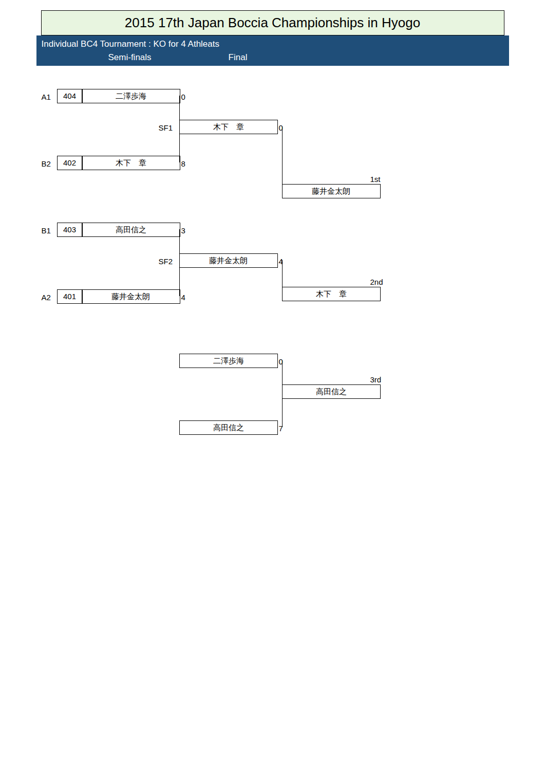2015 17th Japan Boccia Championships in Hyogo
Individual BC4 Tournament : KO for 4 Athleats
Semi-finalsFinal
A1
404
二澤歩海
0
B2
402
木下　章
8
SF1
木下　章
0
B1
403
高田信之
3
A2
401
藤井金太朗
4
SF2
藤井金太朗
4
1st
藤井金太朗
2nd
木下　章
二澤歩海
0
高田信之
7
3rd
高田信之